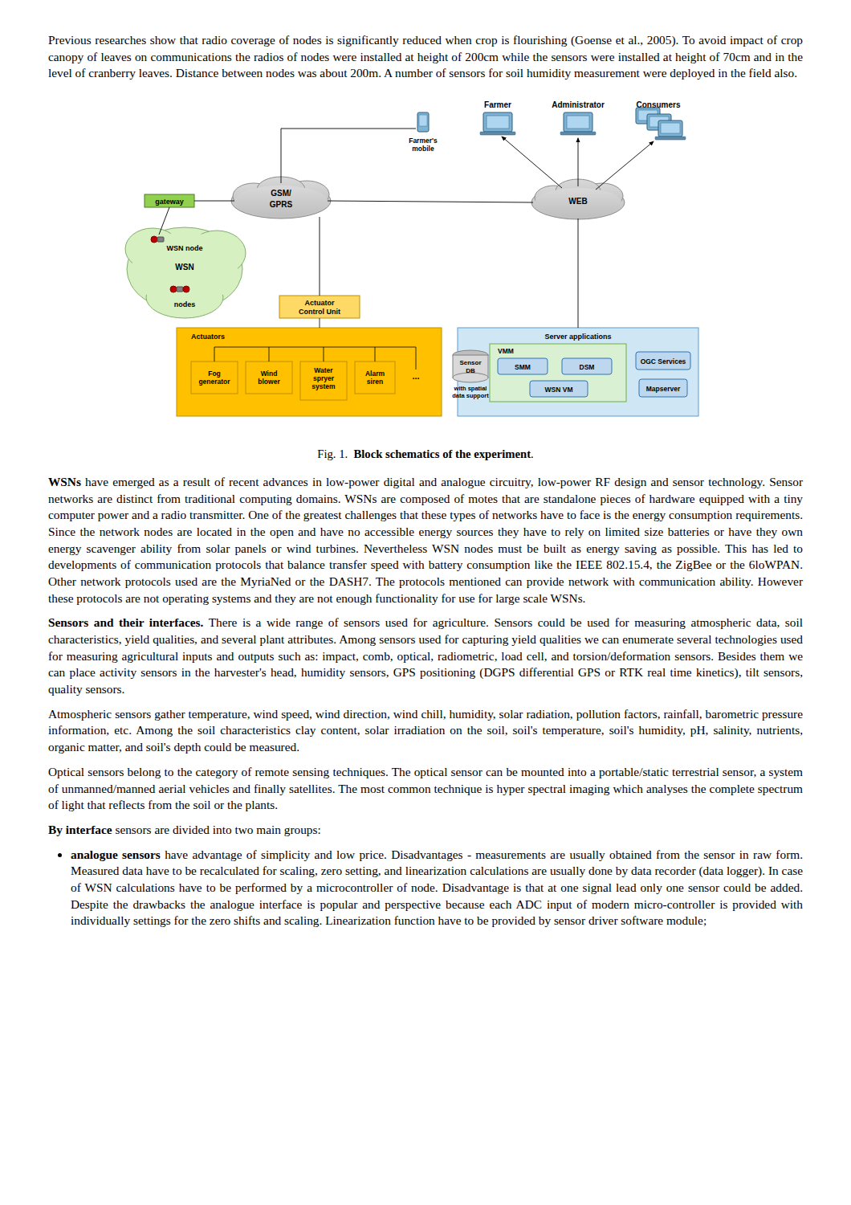Previous researches show that radio coverage of nodes is significantly reduced when crop is flourishing (Goense et al., 2005). To avoid impact of crop canopy of leaves on communications the radios of nodes were installed at height of 200cm while the sensors were installed at height of 70cm and in the level of cranberry leaves. Distance between nodes was about 200m. A number of sensors for soil humidity measurement were deployed in the field also.
Farmer Administrator Consumers Farmer's mobile GSM/ GPRS WEB gateway WSN node WSN nodes Actuator Control Unit Actuators Fog generator Wind blower Water spryer system Alarm siren ... Server applications VMM SMM DSM WSN VM Sensor DB with spatial data support OGC Services Mapserver
Fig. 1. Block schematics of the experiment.
WSNs have emerged as a result of recent advances in low-power digital and analogue circuitry, low-power RF design and sensor technology. Sensor networks are distinct from traditional computing domains. WSNs are composed of motes that are standalone pieces of hardware equipped with a tiny computer power and a radio transmitter. One of the greatest challenges that these types of networks have to face is the energy consumption requirements. Since the network nodes are located in the open and have no accessible energy sources they have to rely on limited size batteries or have they own energy scavenger ability from solar panels or wind turbines. Nevertheless WSN nodes must be built as energy saving as possible. This has led to developments of communication protocols that balance transfer speed with battery consumption like the IEEE 802.15.4, the ZigBee or the 6loWPAN. Other network protocols used are the MyriaNed or the DASH7. The protocols mentioned can provide network with communication ability. However these protocols are not operating systems and they are not enough functionality for use for large scale WSNs.
Sensors and their interfaces. There is a wide range of sensors used for agriculture. Sensors could be used for measuring atmospheric data, soil characteristics, yield qualities, and several plant attributes. Among sensors used for capturing yield qualities we can enumerate several technologies used for measuring agricultural inputs and outputs such as: impact, comb, optical, radiometric, load cell, and torsion/deformation sensors. Besides them we can place activity sensors in the harvester's head, humidity sensors, GPS positioning (DGPS differential GPS or RTK real time kinetics), tilt sensors, quality sensors.
Atmospheric sensors gather temperature, wind speed, wind direction, wind chill, humidity, solar radiation, pollution factors, rainfall, barometric pressure information, etc. Among the soil characteristics clay content, solar irradiation on the soil, soil's temperature, soil's humidity, pH, salinity, nutrients, organic matter, and soil's depth could be measured.
Optical sensors belong to the category of remote sensing techniques. The optical sensor can be mounted into a portable/static terrestrial sensor, a system of unmanned/manned aerial vehicles and finally satellites. The most common technique is hyper spectral imaging which analyses the complete spectrum of light that reflects from the soil or the plants.
By interface sensors are divided into two main groups:
analogue sensors have advantage of simplicity and low price. Disadvantages - measurements are usually obtained from the sensor in raw form. Measured data have to be recalculated for scaling, zero setting, and linearization calculations are usually done by data recorder (data logger). In case of WSN calculations have to be performed by a microcontroller of node. Disadvantage is that at one signal lead only one sensor could be added. Despite the drawbacks the analogue interface is popular and perspective because each ADC input of modern micro-controller is provided with individually settings for the zero shifts and scaling. Linearization function have to be provided by sensor driver software module;